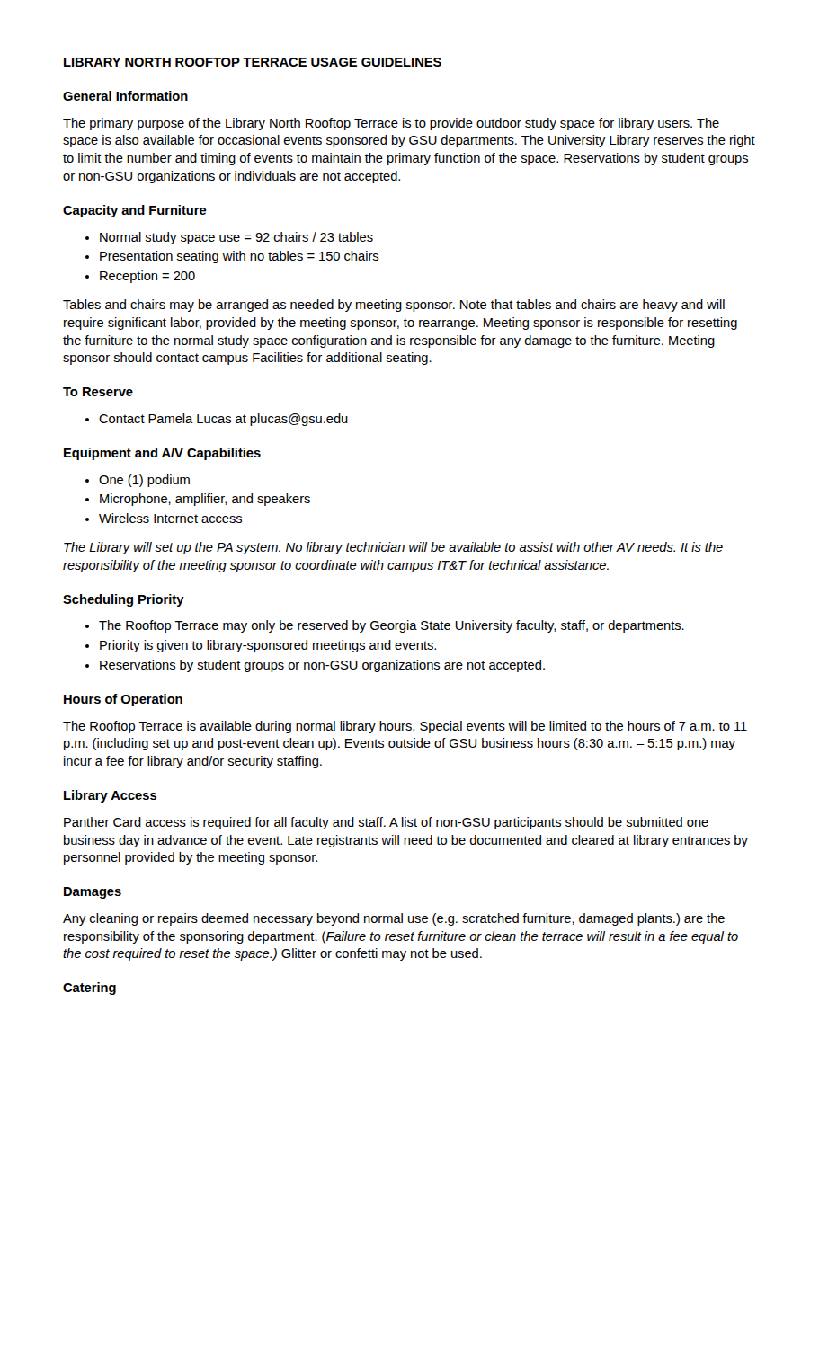Library North Rooftop Terrace Usage Guidelines
General Information
The primary purpose of the Library North Rooftop Terrace is to provide outdoor study space for library users. The space is also available for occasional events sponsored by GSU departments. The University Library reserves the right to limit the number and timing of events to maintain the primary function of the space. Reservations by student groups or non-GSU organizations or individuals are not accepted.
Capacity and Furniture
Normal study space use = 92 chairs / 23 tables
Presentation seating with no tables = 150 chairs
Reception = 200
Tables and chairs may be arranged as needed by meeting sponsor. Note that tables and chairs are heavy and will require significant labor, provided by the meeting sponsor, to rearrange. Meeting sponsor is responsible for resetting the furniture to the normal study space configuration and is responsible for any damage to the furniture. Meeting sponsor should contact campus Facilities for additional seating.
To Reserve
Contact Pamela Lucas at plucas@gsu.edu
Equipment and A/V Capabilities
One (1) podium
Microphone, amplifier, and speakers
Wireless Internet access
The Library will set up the PA system. No library technician will be available to assist with other AV needs. It is the responsibility of the meeting sponsor to coordinate with campus IT&T for technical assistance.
Scheduling Priority
The Rooftop Terrace may only be reserved by Georgia State University faculty, staff, or departments.
Priority is given to library-sponsored meetings and events.
Reservations by student groups or non-GSU organizations are not accepted.
Hours of Operation
The Rooftop Terrace is available during normal library hours. Special events will be limited to the hours of 7 a.m. to 11 p.m. (including set up and post-event clean up). Events outside of GSU business hours (8:30 a.m. – 5:15 p.m.) may incur a fee for library and/or security staffing.
Library Access
Panther Card access is required for all faculty and staff. A list of non-GSU participants should be submitted one business day in advance of the event. Late registrants will need to be documented and cleared at library entrances by personnel provided by the meeting sponsor.
Damages
Any cleaning or repairs deemed necessary beyond normal use (e.g. scratched furniture, damaged plants.) are the responsibility of the sponsoring department. (Failure to reset furniture or clean the terrace will result in a fee equal to the cost required to reset the space.) Glitter or confetti may not be used.
Catering